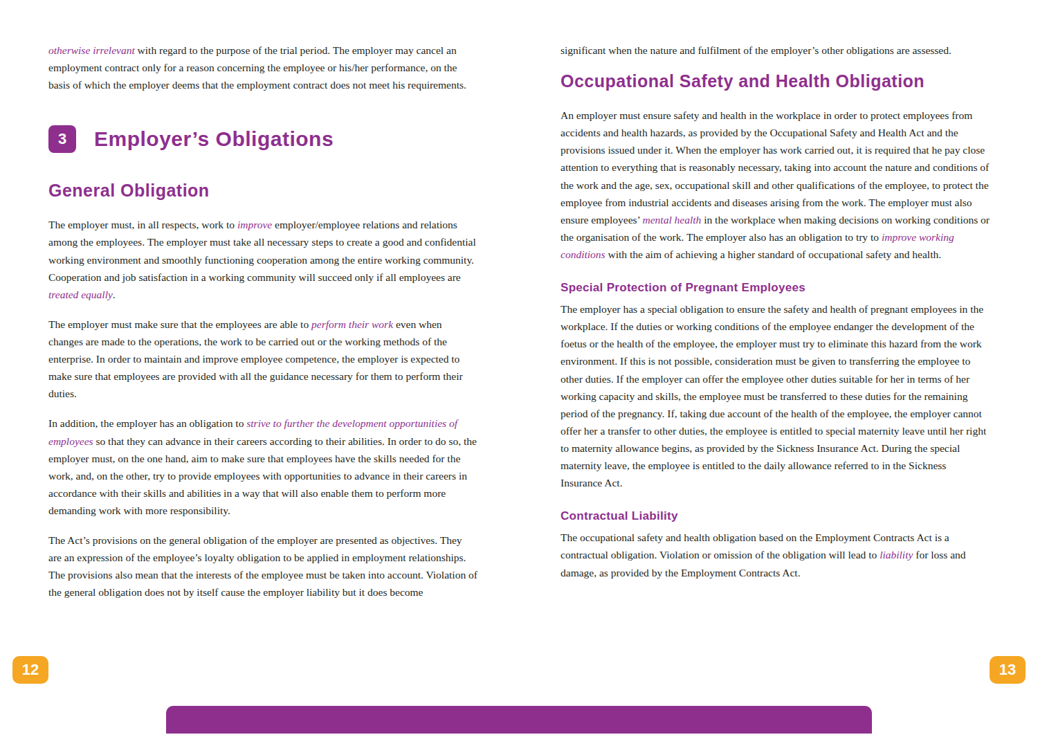otherwise irrelevant with regard to the purpose of the trial period. The employer may cancel an employment contract only for a reason concerning the employee or his/her performance, on the basis of which the employer deems that the employment contract does not meet his requirements.
3
Employer’s Obligations
General Obligation
The employer must, in all respects, work to improve employer/employee relations and relations among the employees. The employer must take all necessary steps to create a good and confidential working environment and smoothly functioning cooperation among the entire working community. Cooperation and job satisfaction in a working community will succeed only if all employees are treated equally.
The employer must make sure that the employees are able to perform their work even when changes are made to the operations, the work to be carried out or the working methods of the enterprise. In order to maintain and improve employee competence, the employer is expected to make sure that employees are provided with all the guidance necessary for them to perform their duties.
In addition, the employer has an obligation to strive to further the development opportunities of employees so that they can advance in their careers according to their abilities. In order to do so, the employer must, on the one hand, aim to make sure that employees have the skills needed for the work, and, on the other, try to provide employees with opportunities to advance in their careers in accordance with their skills and abilities in a way that will also enable them to perform more demanding work with more responsibility.
The Act’s provisions on the general obligation of the employer are presented as objectives. They are an expression of the employee’s loyalty obligation to be applied in employment relationships. The provisions also mean that the interests of the employee must be taken into account. Violation of the general obligation does not by itself cause the employer liability but it does become
significant when the nature and fulfilment of the employer’s other obligations are assessed.
Occupational Safety and Health Obligation
An employer must ensure safety and health in the workplace in order to protect employees from accidents and health hazards, as provided by the Occupational Safety and Health Act and the provisions issued under it. When the employer has work carried out, it is required that he pay close attention to everything that is reasonably necessary, taking into account the nature and conditions of the work and the age, sex, occupational skill and other qualifications of the employee, to protect the employee from industrial accidents and diseases arising from the work. The employer must also ensure employees’ mental health in the workplace when making decisions on working conditions or the organisation of the work. The employer also has an obligation to try to improve working conditions with the aim of achieving a higher standard of occupational safety and health.
Special Protection of Pregnant Employees
The employer has a special obligation to ensure the safety and health of pregnant employees in the workplace. If the duties or working conditions of the employee endanger the development of the foetus or the health of the employee, the employer must try to eliminate this hazard from the work environment. If this is not possible, consideration must be given to transferring the employee to other duties. If the employer can offer the employee other duties suitable for her in terms of her working capacity and skills, the employee must be transferred to these duties for the remaining period of the pregnancy. If, taking due account of the health of the employee, the employer cannot offer her a transfer to other duties, the employee is entitled to special maternity leave until her right to maternity allowance begins, as provided by the Sickness Insurance Act. During the special maternity leave, the employee is entitled to the daily allowance referred to in the Sickness Insurance Act.
Contractual Liability
The occupational safety and health obligation based on the Employment Contracts Act is a contractual obligation. Violation or omission of the obligation will lead to liability for loss and damage, as provided by the Employment Contracts Act.
12
13